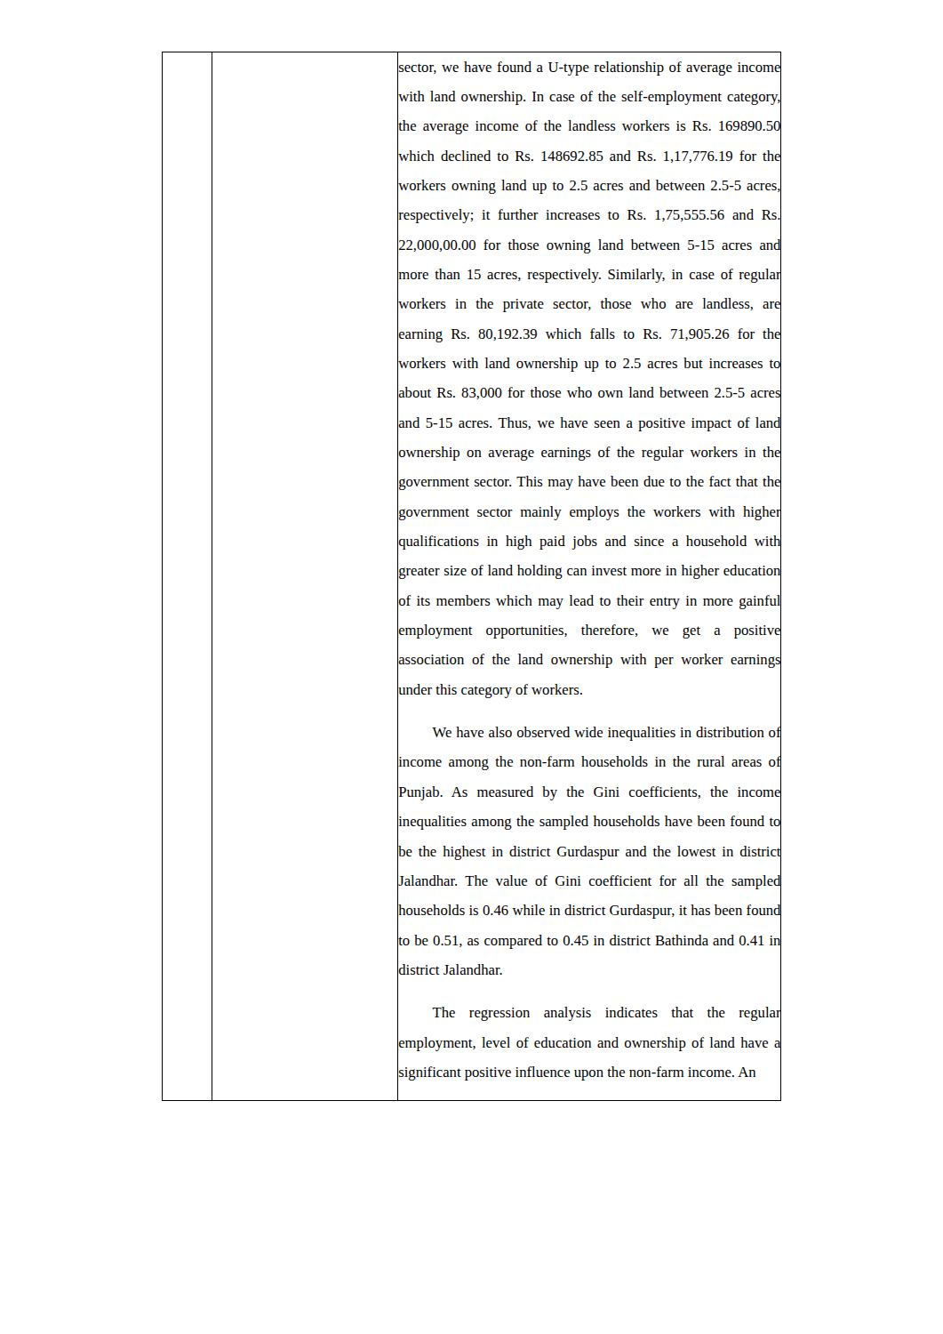| | | sector, we have found a U-type relationship of average income with land ownership. In case of the self-employment category, the average income of the landless workers is Rs. 169890.50 which declined to Rs. 148692.85 and Rs. 1,17,776.19 for the workers owning land up to 2.5 acres and between 2.5-5 acres, respectively; it further increases to Rs. 1,75,555.56 and Rs. 22,000,00.00 for those owning land between 5-15 acres and more than 15 acres, respectively. Similarly, in case of regular workers in the private sector, those who are landless, are earning Rs. 80,192.39 which falls to Rs. 71,905.26 for the workers with land ownership up to 2.5 acres but increases to about Rs. 83,000 for those who own land between 2.5-5 acres and 5-15 acres. Thus, we have seen a positive impact of land ownership on average earnings of the regular workers in the government sector. This may have been due to the fact that the government sector mainly employs the workers with higher qualifications in high paid jobs and since a household with greater size of land holding can invest more in higher education of its members which may lead to their entry in more gainful employment opportunities, therefore, we get a positive association of the land ownership with per worker earnings under this category of workers. We have also observed wide inequalities in distribution of income among the non-farm households in the rural areas of Punjab. As measured by the Gini coefficients, the income inequalities among the sampled households have been found to be the highest in district Gurdaspur and the lowest in district Jalandhar. The value of Gini coefficient for all the sampled households is 0.46 while in district Gurdaspur, it has been found to be 0.51, as compared to 0.45 in district Bathinda and 0.41 in district Jalandhar. The regression analysis indicates that the regular employment, level of education and ownership of land have a significant positive influence upon the non-farm income. An |